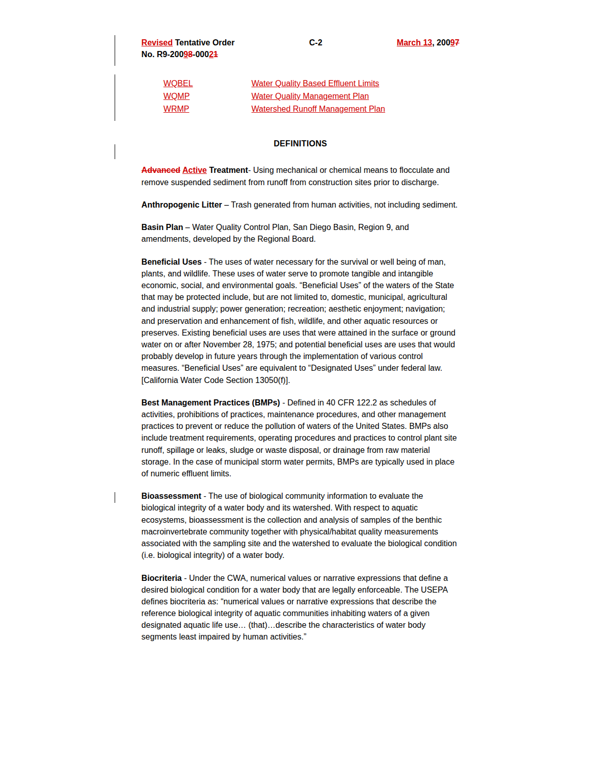Revised Tentative Order
No. R9-20098-00021
C-2
March 13, 20097
| WQBEL | Water Quality Based Effluent Limits |
| WQMP | Water Quality Management Plan |
| WRMP | Watershed Runoff Management Plan |
DEFINITIONS
Advanced Active Treatment- Using mechanical or chemical means to flocculate and remove suspended sediment from runoff from construction sites prior to discharge.
Anthropogenic Litter – Trash generated from human activities, not including sediment.
Basin Plan – Water Quality Control Plan, San Diego Basin, Region 9, and amendments, developed by the Regional Board.
Beneficial Uses - The uses of water necessary for the survival or well being of man, plants, and wildlife. These uses of water serve to promote tangible and intangible economic, social, and environmental goals. “Beneficial Uses” of the waters of the State that may be protected include, but are not limited to, domestic, municipal, agricultural and industrial supply; power generation; recreation; aesthetic enjoyment; navigation; and preservation and enhancement of fish, wildlife, and other aquatic resources or preserves. Existing beneficial uses are uses that were attained in the surface or ground water on or after November 28, 1975; and potential beneficial uses are uses that would probably develop in future years through the implementation of various control measures. “Beneficial Uses” are equivalent to “Designated Uses” under federal law. [California Water Code Section 13050(f)].
Best Management Practices (BMPs) - Defined in 40 CFR 122.2 as schedules of activities, prohibitions of practices, maintenance procedures, and other management practices to prevent or reduce the pollution of waters of the United States. BMPs also include treatment requirements, operating procedures and practices to control plant site runoff, spillage or leaks, sludge or waste disposal, or drainage from raw material storage. In the case of municipal storm water permits, BMPs are typically used in place of numeric effluent limits.
Bioassessment - The use of biological community information to evaluate the biological integrity of a water body and its watershed. With respect to aquatic ecosystems, bioassessment is the collection and analysis of samples of the benthic macroinvertebrate community together with physical/habitat quality measurements associated with the sampling site and the watershed to evaluate the biological condition (i.e. biological integrity) of a water body.
Biocriteria - Under the CWA, numerical values or narrative expressions that define a desired biological condition for a water body that are legally enforceable. The USEPA defines biocriteria as: “numerical values or narrative expressions that describe the reference biological integrity of aquatic communities inhabiting waters of a given designated aquatic life use… (that)…describe the characteristics of water body segments least impaired by human activities.”